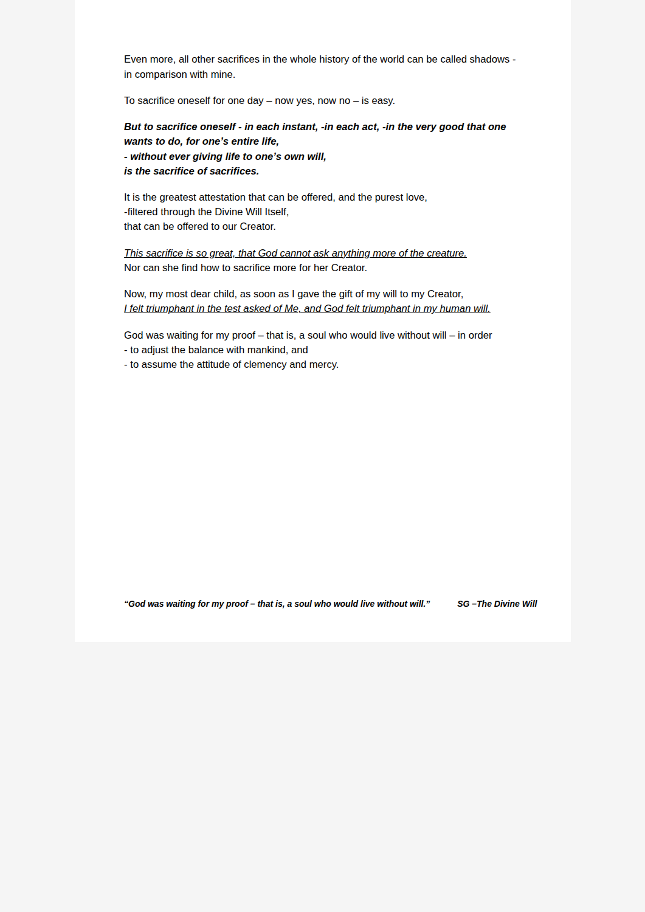Even more, all other sacrifices in the whole history of the world can be called shadows - in comparison with mine.
To sacrifice oneself for one day – now yes, now no – is easy.
But to sacrifice oneself - in each instant, -in each act, -in the very good that one wants to do, for one’s entire life,
- without ever giving life to one’s own will,
is the sacrifice of sacrifices.
It is the greatest attestation that can be offered, and the purest love,
-filtered through the Divine Will Itself,
that can be offered to our Creator.
This sacrifice is so great, that God cannot ask anything more of the creature.
Nor can she find how to sacrifice more for her Creator.
Now, my most dear child, as soon as I gave the gift of my will to my Creator,
I felt triumphant in the test asked of Me, and God felt triumphant in my human will.
God was waiting for my proof – that is, a soul who would live without will – in order
- to adjust the balance with mankind, and
- to assume the attitude of clemency and mercy.
“God was waiting for my proof – that is, a soul who would live without will.” SG –The Divine Will